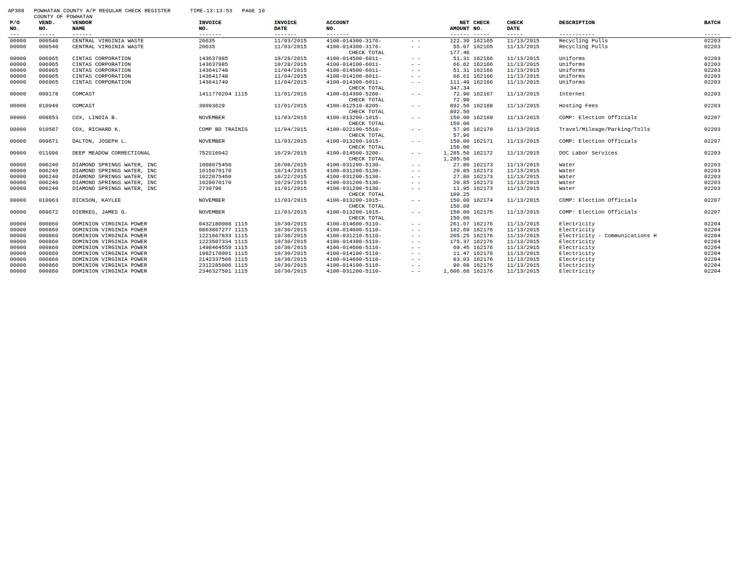AP308 POWHATAN COUNTY A/P REGULAR CHECK REGISTER TIME-13:13:53 PAGE 10 COUNTY OF POWHATAN
| P/O NO. | VEND. NO. | VENDOR NAME | INVOICE NO. | INVOICE DATE | ACCOUNT NO. | | NET AMOUNT | CHECK NO. | CHECK DATE | DESCRIPTION | BATCH |
| --- | --- | --- | --- | --- | --- | --- | --- | --- | --- | --- | --- |
| --- | ----- | ------ | ------- | ------- | ------- | | ------ | ----- | ----- | ----------- | ----- |
| 00000 | 000540 | CENTRAL VIRGINIA WASTE | 20635 | 11/03/2015 | 4100-014300-3176- | - - | 122.39 | 162165 | 11/13/2015 | Recycling Pulls | 02203 |
| 00000 | 000540 | CENTRAL VIRGINIA WASTE | 20635 | 11/03/2015 | 4100-014300-3176- | - - | 55.07 | 162165 | 11/13/2015 | Recycling Pulls | 02203 |
| | | | | | CHECK TOTAL | | 177.46 | | | | |
| 00000 | 006965 | CINTAS CORPORATION | 143637985 | 10/28/2015 | 4100-014500-6011- | - - | 51.31 | 162166 | 11/13/2015 | Uniforms | 02203 |
| 00000 | 006965 | CINTAS CORPORATION | 143637985 | 10/28/2015 | 4100-014100-6011- | - - | 66.62 | 162166 | 11/13/2015 | Uniforms | 02203 |
| 00000 | 006965 | CINTAS CORPORATION | 143641748 | 11/04/2015 | 4100-014500-6011- | - - | 51.31 | 162166 | 11/13/2015 | Uniforms | 02203 |
| 00000 | 006965 | CINTAS CORPORATION | 143641748 | 11/04/2015 | 4100-014100-6011- | - - | 66.61 | 162166 | 11/13/2015 | Uniforms | 02203 |
| 00000 | 006965 | CINTAS CORPORATION | 143641749 | 11/04/2015 | 4100-014300-6011- | - - | 111.49 | 162166 | 11/13/2015 | Uniforms | 02203 |
| | | | | | CHECK TOTAL | | 347.34 | | | | |
| 00000 | 009178 | COMCAST | 1411770204 1115 | 11/01/2015 | 4100-014300-5260- | - - | 72.90 | 162167 | 11/13/2015 | Internet | 02203 |
| | | | | | CHECK TOTAL | | 72.90 | | | | |
| 00000 | 010949 | COMCAST | 39093629 | 11/01/2015 | 4100-012510-8205- | - - | 892.50 | 162168 | 11/13/2015 | Hosting Fees | 02203 |
| | | | | | CHECK TOTAL | | 892.50 | | | | |
| 00000 | 008853 | COX, LINDIA B. | NOVEMBER | 11/03/2015 | 4100-013200-1015- | - - | 150.00 | 162169 | 11/13/2015 | COMP: Election Officials | 02207 |
| | | | | | CHECK TOTAL | | 150.00 | | | | |
| 00000 | 010587 | COX, RICHARD K. | COMP BD TRAINIG | 11/04/2015 | 4100-022100-5510- | - - | 57.96 | 162170 | 11/13/2015 | Travel/Mileage/Parking/Tolls | 02203 |
| | | | | | CHECK TOTAL | | 57.96 | | | | |
| 00000 | 009671 | DALTON, JOSEPH L. | NOVEMBER | 11/03/2015 | 4100-013200-1015- | - - | 150.00 | 162171 | 11/13/2015 | COMP: Election Officials | 02207 |
| | | | | | CHECK TOTAL | | 150.00 | | | | |
| 00000 | 011096 | DEEP MEADOW CORRECTIONAL | 752S16042 | 10/29/2015 | 4100-014500-3200- | - - | 1,285.50 | 162172 | 11/13/2015 | DOC Labor Services | 02203 |
| | | | | | CHECK TOTAL | | 1,285.50 | | | | |
| 00000 | 006240 | DIAMOND SPRINGS WATER, INC | 1008075450 | 10/08/2015 | 4100-031200-5130- | - - | 27.80 | 162173 | 11/13/2015 | Water | 02203 |
| 00000 | 006240 | DIAMOND SPRINGS WATER, INC | 1015070170 | 10/14/2015 | 4100-031200-5130- | - - | 20.85 | 162173 | 11/13/2015 | Water | 02203 |
| 00000 | 006240 | DIAMOND SPRINGS WATER, INC | 1022075450 | 10/22/2015 | 4100-031200-5130- | - - | 27.80 | 162173 | 11/13/2015 | Water | 02203 |
| 00000 | 006240 | DIAMOND SPRINGS WATER, INC | 1029070170 | 10/29/2015 | 4100-031200-5130- | - - | 20.85 | 162173 | 11/13/2015 | Water | 02203 |
| 00000 | 006240 | DIAMOND SPRINGS WATER, INC | 2739796 | 11/01/2015 | 4100-031200-5130- | - - | 11.95 | 162173 | 11/13/2015 | Water | 02203 |
| | | | | | CHECK TOTAL | | 109.25 | | | | |
| 00000 | 010063 | DICKSON, KAYLEE | NOVEMBER | 11/03/2015 | 4100-013200-1015- | - - | 150.00 | 162174 | 11/13/2015 | COMP: Election Officials | 02207 |
| | | | | | CHECK TOTAL | | 150.00 | | | | |
| 00000 | 009672 | DIERKES, JAMES G. | NOVEMBER | 11/03/2015 | 4100-013200-1015- | - - | 150.00 | 162175 | 11/13/2015 | COMP: Election Officials | 02207 |
| | | | | | CHECK TOTAL | | 150.00 | | | | |
| 00000 | 000860 | DOMINION VIRGINIA POWER | 0432180008 1115 | 10/30/2015 | 4100-014600-5110- | - - | 261.07 | 162176 | 11/13/2015 | Electricity | 02204 |
| 00000 | 000860 | DOMINION VIRGINIA POWER | 0863807277 1115 | 10/30/2015 | 4100-014600-5110- | - - | 102.69 | 162176 | 11/13/2015 | Electricity | 02204 |
| 00000 | 000860 | DOMINION VIRGINIA POWER | 1221667833 1115 | 10/30/2015 | 4100-031210-5110- | - - | 205.25 | 162176 | 11/13/2015 | Electricity - Communications H | 02204 |
| 00000 | 000860 | DOMINION VIRGINIA POWER | 1223507334 1115 | 10/30/2015 | 4100-014300-5110- | - - | 175.37 | 162176 | 11/13/2015 | Electricity | 02204 |
| 00000 | 000860 | DOMINION VIRGINIA POWER | 1498464559 1115 | 10/30/2015 | 4100-014600-5110- | - - | 69.45 | 162176 | 11/13/2015 | Electricity | 02204 |
| 00000 | 000860 | DOMINION VIRGINIA POWER | 1982170001 1115 | 10/30/2015 | 4100-014100-5110- | - - | 11.47 | 162176 | 11/13/2015 | Electricity | 02204 |
| 00000 | 000860 | DOMINION VIRGINIA POWER | 2142337506 1115 | 10/30/2015 | 4100-014600-5110- | - - | 83.03 | 162176 | 11/13/2015 | Electricity | 02204 |
| 00000 | 000860 | DOMINION VIRGINIA POWER | 2312285006 1115 | 10/30/2015 | 4100-014100-5110- | - - | 90.08 | 162176 | 11/13/2015 | Electricity | 02204 |
| 00000 | 000860 | DOMINION VIRGINIA POWER | 2346327501 1115 | 10/30/2015 | 4100-031200-5110- | - - | 1,606.66 | 162176 | 11/13/2015 | Electricity | 02204 |